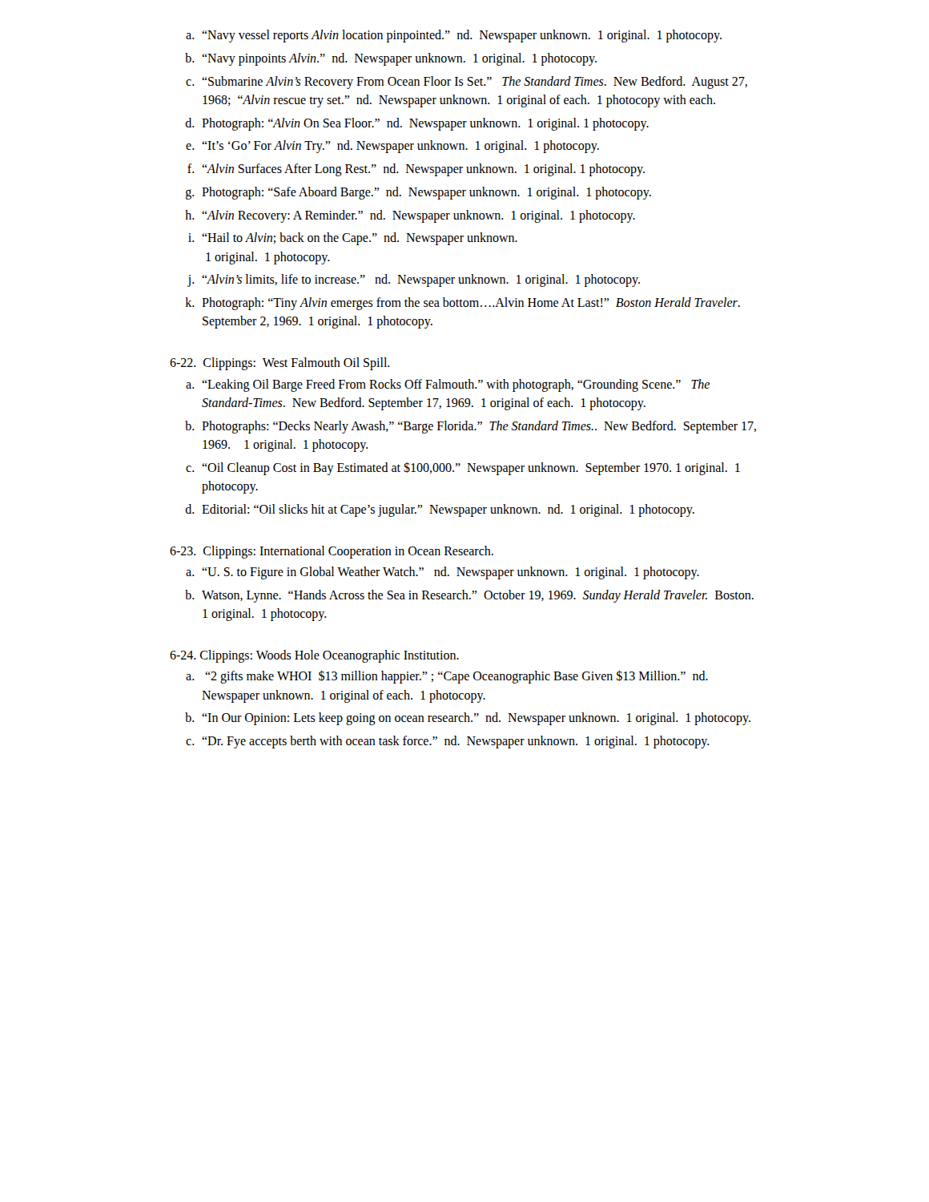“Navy vessel reports Alvin location pinpointed.” nd. Newspaper unknown. 1 original. 1 photocopy.
“Navy pinpoints Alvin.” nd. Newspaper unknown. 1 original. 1 photocopy.
“Submarine Alvin’s Recovery From Ocean Floor Is Set.” The Standard Times. New Bedford. August 27, 1968; “Alvin rescue try set.” nd. Newspaper unknown. 1 original of each. 1 photocopy with each.
Photograph: “Alvin On Sea Floor.” nd. Newspaper unknown. 1 original. 1 photocopy.
“It’s ‘Go’ For Alvin Try.” nd. Newspaper unknown. 1 original. 1 photocopy.
“Alvin Surfaces After Long Rest.” nd. Newspaper unknown. 1 original. 1 photocopy.
Photograph: “Safe Aboard Barge.” nd. Newspaper unknown. 1 original. 1 photocopy.
“Alvin Recovery: A Reminder.” nd. Newspaper unknown. 1 original. 1 photocopy.
“Hail to Alvin; back on the Cape.” nd. Newspaper unknown.
1 original. 1 photocopy.
“Alvin’s limits, life to increase.” nd. Newspaper unknown. 1 original. 1 photocopy.
Photograph: “Tiny Alvin emerges from the sea bottom….Alvin Home At Last!” Boston Herald Traveler. September 2, 1969. 1 original. 1 photocopy.
6-22. Clippings: West Falmouth Oil Spill.
“Leaking Oil Barge Freed From Rocks Off Falmouth.” with photograph, “Grounding Scene.” The Standard-Times. New Bedford. September 17, 1969. 1 original of each. 1 photocopy.
Photographs: “Decks Nearly Awash,” “Barge Florida.” The Standard Times.. New Bedford. September 17, 1969. 1 original. 1 photocopy.
“Oil Cleanup Cost in Bay Estimated at $100,000.” Newspaper unknown. September 1970. 1 original. 1 photocopy.
Editorial: “Oil slicks hit at Cape’s jugular.” Newspaper unknown. nd. 1 original. 1 photocopy.
6-23. Clippings: International Cooperation in Ocean Research.
“U. S. to Figure in Global Weather Watch.” nd. Newspaper unknown. 1 original. 1 photocopy.
Watson, Lynne. “Hands Across the Sea in Research.” October 19, 1969. Sunday Herald Traveler. Boston. 1 original. 1 photocopy.
6-24. Clippings: Woods Hole Oceanographic Institution.
“2 gifts make WHOI $13 million happier.” ; “Cape Oceanographic Base Given $13 Million.” nd. Newspaper unknown. 1 original of each. 1 photocopy.
“In Our Opinion: Lets keep going on ocean research.” nd. Newspaper unknown. 1 original. 1 photocopy.
“Dr. Fye accepts berth with ocean task force.” nd. Newspaper unknown. 1 original. 1 photocopy.